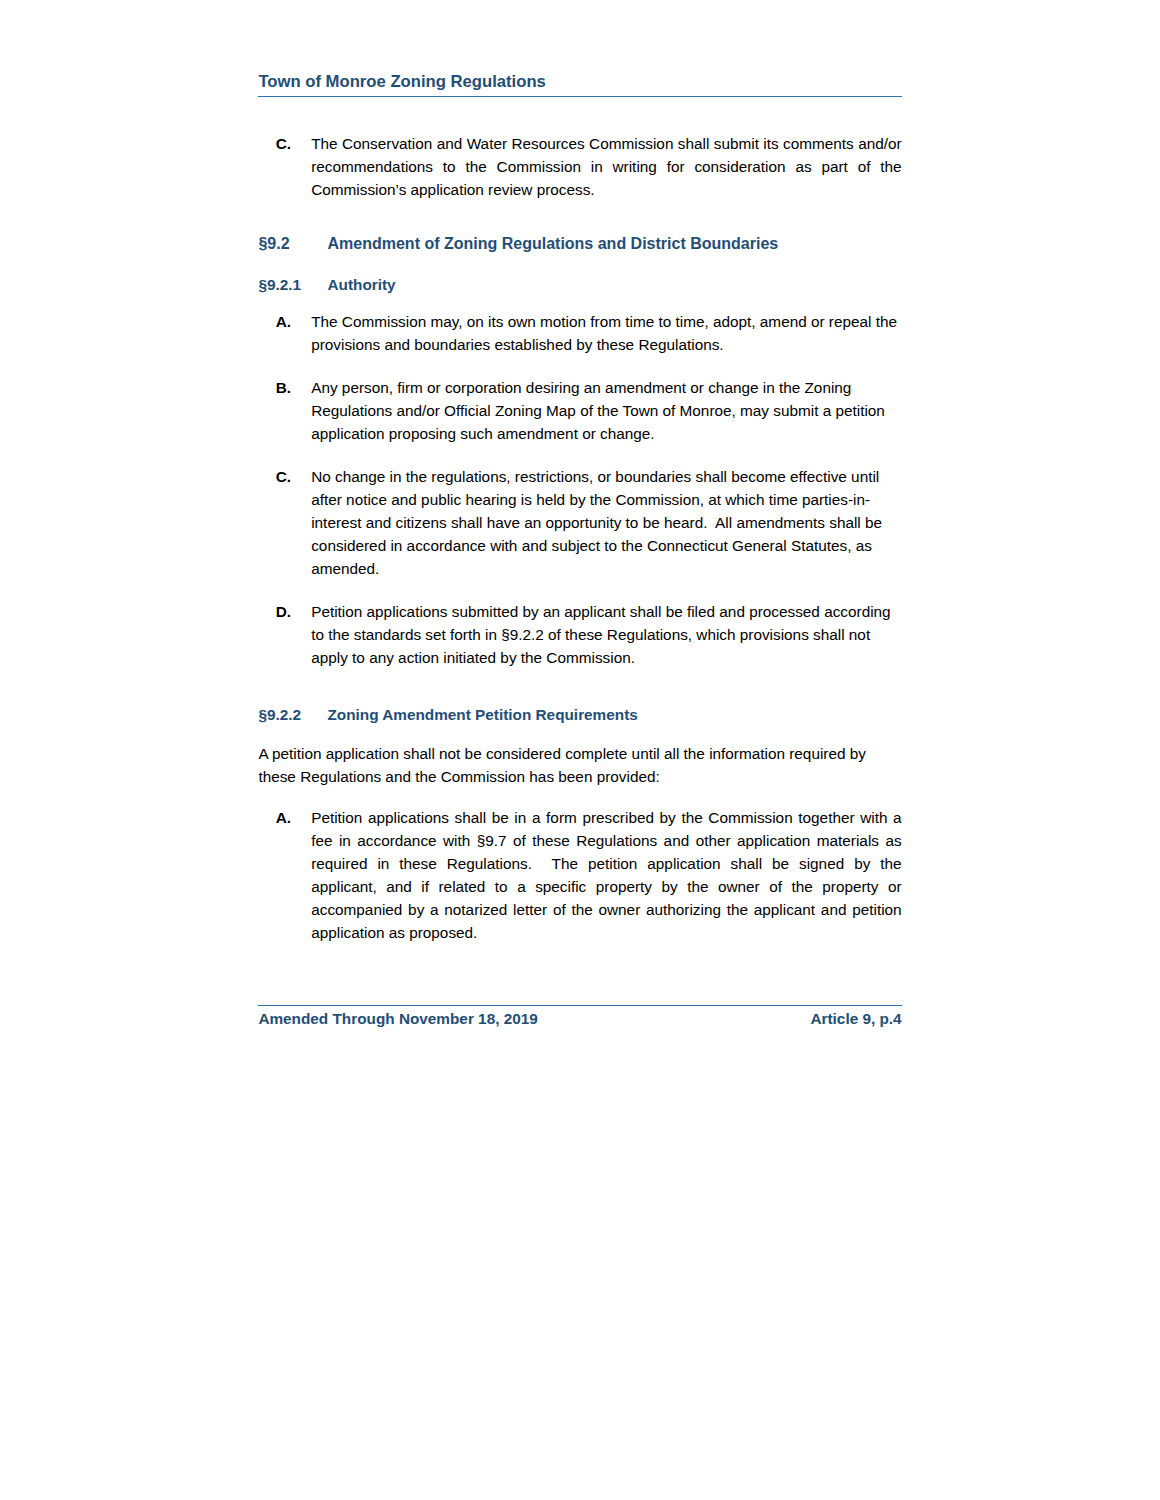Town of Monroe Zoning Regulations
C. The Conservation and Water Resources Commission shall submit its comments and/or recommendations to the Commission in writing for consideration as part of the Commission’s application review process.
§9.2 Amendment of Zoning Regulations and District Boundaries
§9.2.1 Authority
A. The Commission may, on its own motion from time to time, adopt, amend or repeal the provisions and boundaries established by these Regulations.
B. Any person, firm or corporation desiring an amendment or change in the Zoning Regulations and/or Official Zoning Map of the Town of Monroe, may submit a petition application proposing such amendment or change.
C. No change in the regulations, restrictions, or boundaries shall become effective until after notice and public hearing is held by the Commission, at which time parties-in-interest and citizens shall have an opportunity to be heard. All amendments shall be considered in accordance with and subject to the Connecticut General Statutes, as amended.
D. Petition applications submitted by an applicant shall be filed and processed according to the standards set forth in §9.2.2 of these Regulations, which provisions shall not apply to any action initiated by the Commission.
§9.2.2 Zoning Amendment Petition Requirements
A petition application shall not be considered complete until all the information required by these Regulations and the Commission has been provided:
A. Petition applications shall be in a form prescribed by the Commission together with a fee in accordance with §9.7 of these Regulations and other application materials as required in these Regulations. The petition application shall be signed by the applicant, and if related to a specific property by the owner of the property or accompanied by a notarized letter of the owner authorizing the applicant and petition application as proposed.
Amended Through November 18, 2019 Article 9, p.4